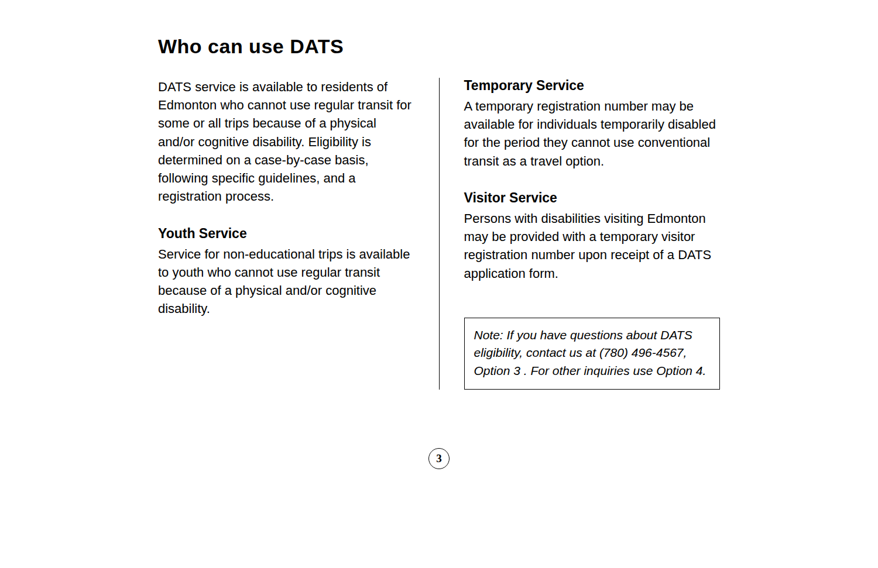Who can use DATS
DATS service is available to residents of Edmonton who cannot use regular transit for some or all trips because of a physical and/or cognitive disability. Eligibility is determined on a case-by-case basis, following specific guidelines, and a registration process.
Youth Service
Service for non-educational trips is available to youth who cannot use regular transit because of a physical and/or cognitive disability.
Temporary Service
A temporary registration number may be available for individuals temporarily disabled for the period they cannot use conventional transit as a travel option.
Visitor Service
Persons with disabilities visiting Edmonton may be provided with a temporary visitor registration number upon receipt of a DATS application form.
Note: If you have questions about DATS eligibility, contact us at (780) 496-4567, Option 3 . For other inquiries use Option 4.
3